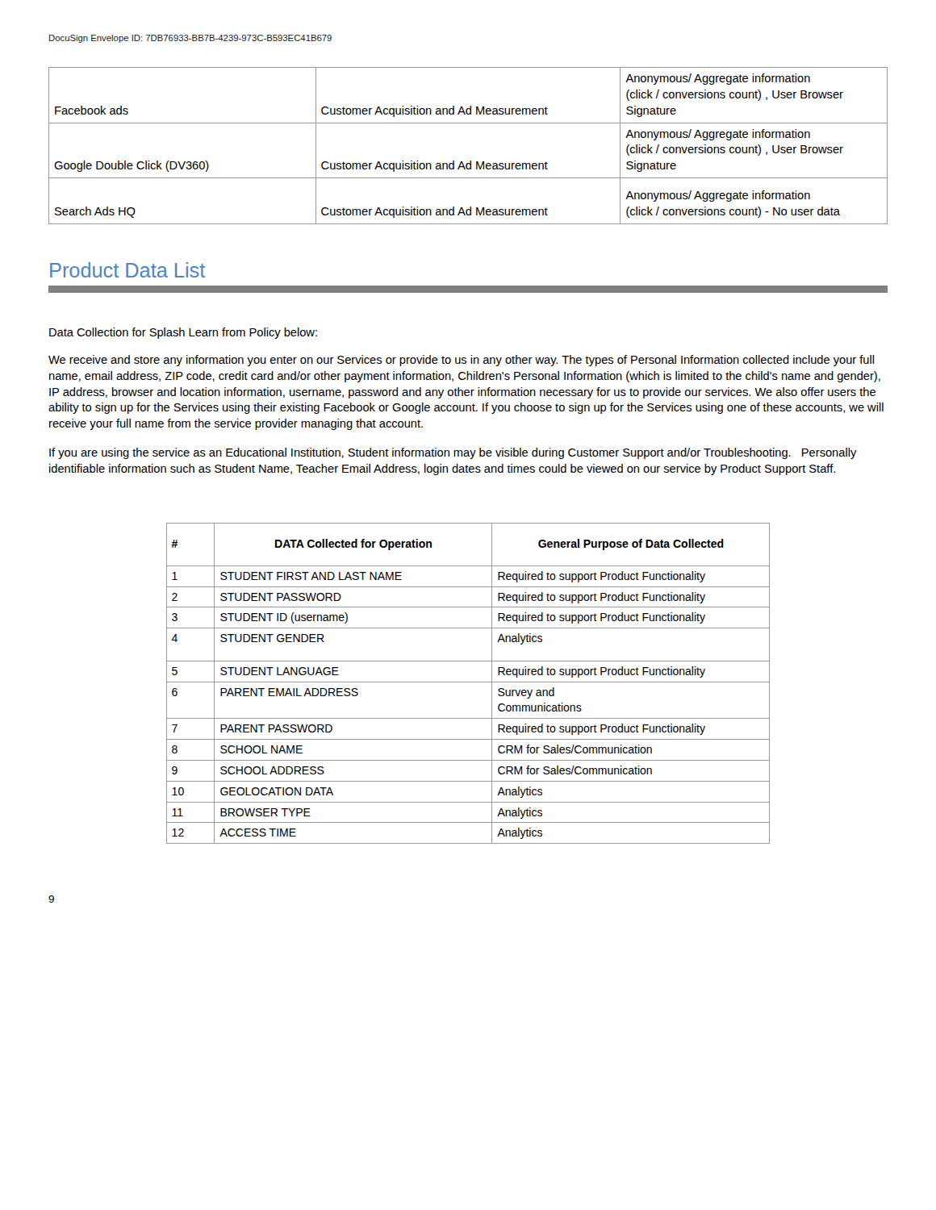DocuSign Envelope ID: 7DB76933-BB7B-4239-973C-B593EC41B679
| Facebook ads | Customer Acquisition and Ad Measurement | Anonymous/ Aggregate information (click / conversions count) , User Browser Signature |
| Google Double Click (DV360) | Customer Acquisition and Ad Measurement | Anonymous/ Aggregate information (click / conversions count) , User Browser Signature |
| Search Ads HQ | Customer Acquisition and Ad Measurement | Anonymous/ Aggregate information (click / conversions count) - No user data |
Product Data List
Data Collection for Splash Learn from Policy below:
We receive and store any information you enter on our Services or provide to us in any other way. The types of Personal Information collected include your full name, email address, ZIP code, credit card and/or other payment information, Children's Personal Information (which is limited to the child's name and gender), IP address, browser and location information, username, password and any other information necessary for us to provide our services. We also offer users the ability to sign up for the Services using their existing Facebook or Google account. If you choose to sign up for the Services using one of these accounts, we will receive your full name from the service provider managing that account.
If you are using the service as an Educational Institution, Student information may be visible during Customer Support and/or Troubleshooting. Personally identifiable information such as Student Name, Teacher Email Address, login dates and times could be viewed on our service by Product Support Staff.
| # | DATA Collected for Operation | General Purpose of Data Collected |
| --- | --- | --- |
| 1 | STUDENT FIRST AND LAST NAME | Required to support Product Functionality |
| 2 | STUDENT PASSWORD | Required to support Product Functionality |
| 3 | STUDENT ID (username) | Required to support Product Functionality |
| 4 | STUDENT GENDER | Analytics |
| 5 | STUDENT LANGUAGE | Required to support Product Functionality |
| 6 | PARENT EMAIL ADDRESS | Survey and Communications |
| 7 | PARENT PASSWORD | Required to support Product Functionality |
| 8 | SCHOOL NAME | CRM for Sales/Communication |
| 9 | SCHOOL ADDRESS | CRM for Sales/Communication |
| 10 | GEOLOCATION DATA | Analytics |
| 11 | BROWSER TYPE | Analytics |
| 12 | ACCESS TIME | Analytics |
9